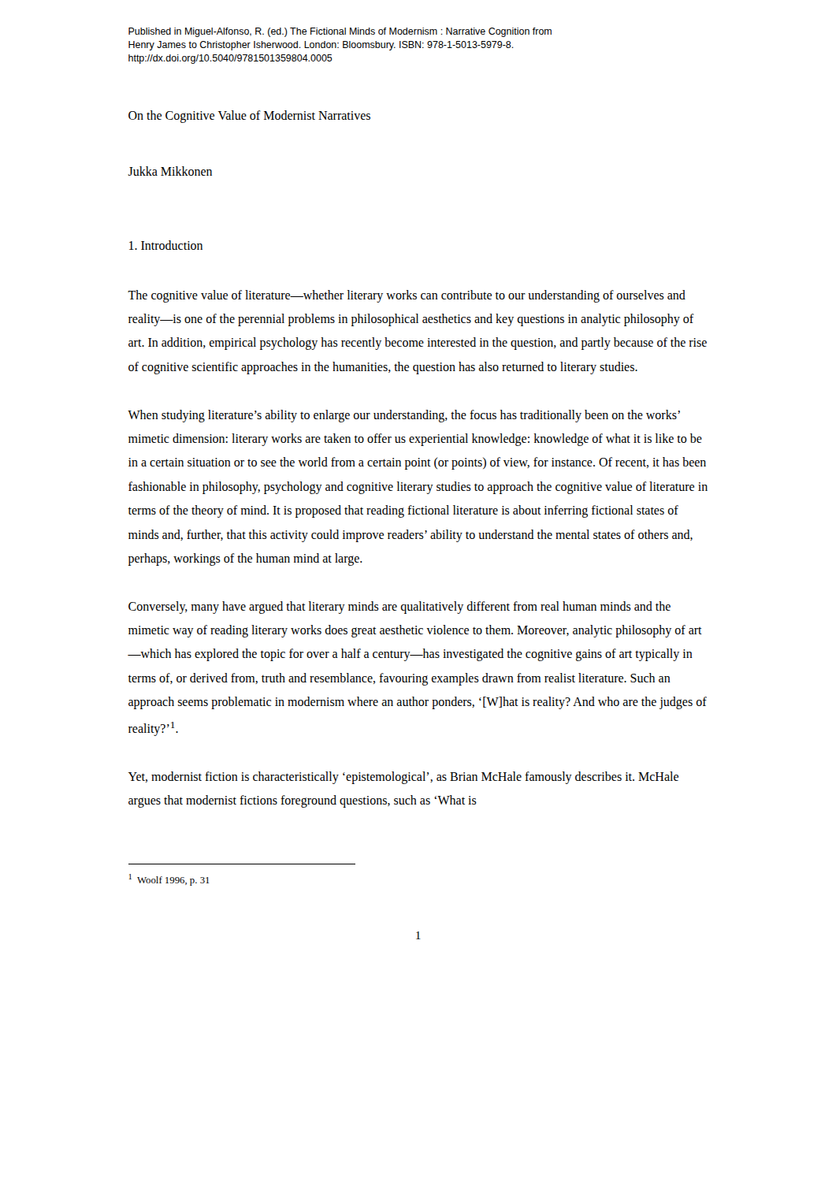Published in Miguel-Alfonso, R. (ed.) The Fictional Minds of Modernism : Narrative Cognition from
Henry James to Christopher Isherwood. London: Bloomsbury. ISBN: 978-1-5013-5979-8.
http://dx.doi.org/10.5040/9781501359804.0005
On the Cognitive Value of Modernist Narratives
Jukka Mikkonen
1. Introduction
The cognitive value of literature—whether literary works can contribute to our understanding of ourselves and reality—is one of the perennial problems in philosophical aesthetics and key questions in analytic philosophy of art. In addition, empirical psychology has recently become interested in the question, and partly because of the rise of cognitive scientific approaches in the humanities, the question has also returned to literary studies.
When studying literature’s ability to enlarge our understanding, the focus has traditionally been on the works’ mimetic dimension: literary works are taken to offer us experiential knowledge: knowledge of what it is like to be in a certain situation or to see the world from a certain point (or points) of view, for instance. Of recent, it has been fashionable in philosophy, psychology and cognitive literary studies to approach the cognitive value of literature in terms of the theory of mind. It is proposed that reading fictional literature is about inferring fictional states of minds and, further, that this activity could improve readers’ ability to understand the mental states of others and, perhaps, workings of the human mind at large.
Conversely, many have argued that literary minds are qualitatively different from real human minds and the mimetic way of reading literary works does great aesthetic violence to them. Moreover, analytic philosophy of art—which has explored the topic for over a half a century—has investigated the cognitive gains of art typically in terms of, or derived from, truth and resemblance, favouring examples drawn from realist literature. Such an approach seems problematic in modernism where an author ponders, ‘[W]hat is reality? And who are the judges of reality?’1.
Yet, modernist fiction is characteristically ‘epistemological’, as Brian McHale famously describes it. McHale argues that modernist fictions foreground questions, such as ‘What is
1 Woolf 1996, p. 31
1